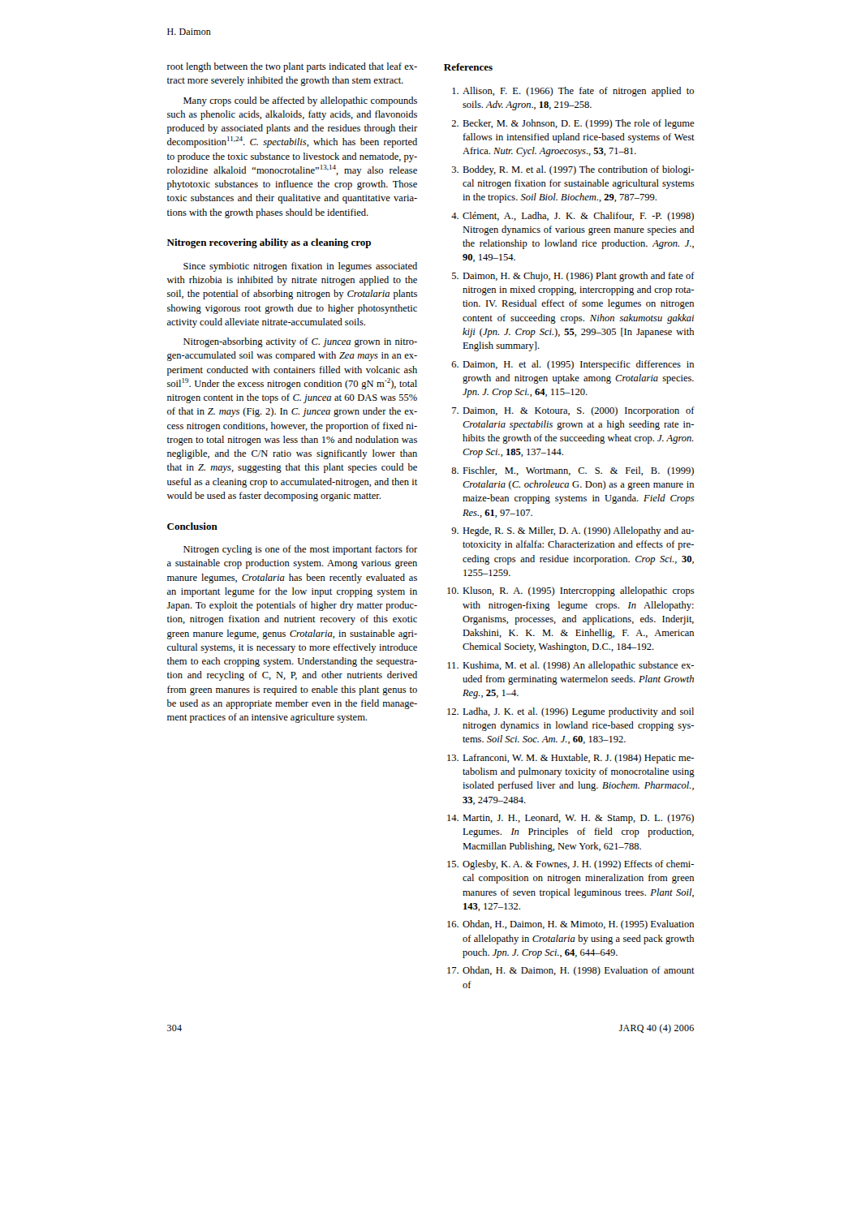H. Daimon
root length between the two plant parts indicated that leaf extract more severely inhibited the growth than stem extract.
Many crops could be affected by allelopathic compounds such as phenolic acids, alkaloids, fatty acids, and flavonoids produced by associated plants and the residues through their decomposition11,24. C. spectabilis, which has been reported to produce the toxic substance to livestock and nematode, pyrolozidine alkaloid “monocrotaline”13,14, may also release phytotoxic substances to influence the crop growth. Those toxic substances and their qualitative and quantitative variations with the growth phases should be identified.
Nitrogen recovering ability as a cleaning crop
Since symbiotic nitrogen fixation in legumes associated with rhizobia is inhibited by nitrate nitrogen applied to the soil, the potential of absorbing nitrogen by Crotalaria plants showing vigorous root growth due to higher photosynthetic activity could alleviate nitrate-accumulated soils.
Nitrogen-absorbing activity of C. juncea grown in nitrogen-accumulated soil was compared with Zea mays in an experiment conducted with containers filled with volcanic ash soil19. Under the excess nitrogen condition (70 gN m-2), total nitrogen content in the tops of C. juncea at 60 DAS was 55% of that in Z. mays (Fig. 2). In C. juncea grown under the excess nitrogen conditions, however, the proportion of fixed nitrogen to total nitrogen was less than 1% and nodulation was negligible, and the C/N ratio was significantly lower than that in Z. mays, suggesting that this plant species could be useful as a cleaning crop to accumulated-nitrogen, and then it would be used as faster decomposing organic matter.
Conclusion
Nitrogen cycling is one of the most important factors for a sustainable crop production system. Among various green manure legumes, Crotalaria has been recently evaluated as an important legume for the low input cropping system in Japan. To exploit the potentials of higher dry matter production, nitrogen fixation and nutrient recovery of this exotic green manure legume, genus Crotalaria, in sustainable agricultural systems, it is necessary to more effectively introduce them to each cropping system. Understanding the sequestration and recycling of C, N, P, and other nutrients derived from green manures is required to enable this plant genus to be used as an appropriate member even in the field management practices of an intensive agriculture system.
References
Allison, F. E. (1966) The fate of nitrogen applied to soils. Adv. Agron., 18, 219–258.
Becker, M. & Johnson, D. E. (1999) The role of legume fallows in intensified upland rice-based systems of West Africa. Nutr. Cycl. Agroecosys., 53, 71–81.
Boddey, R. M. et al. (1997) The contribution of biological nitrogen fixation for sustainable agricultural systems in the tropics. Soil Biol. Biochem., 29, 787–799.
Clément, A., Ladha, J. K. & Chalifour, F. -P. (1998) Nitrogen dynamics of various green manure species and the relationship to lowland rice production. Agron. J., 90, 149–154.
Daimon, H. & Chujo, H. (1986) Plant growth and fate of nitrogen in mixed cropping, intercropping and crop rotation. IV. Residual effect of some legumes on nitrogen content of succeeding crops. Nihon sakumotsu gakkai kiji (Jpn. J. Crop Sci.), 55, 299–305 [In Japanese with English summary].
Daimon, H. et al. (1995) Interspecific differences in growth and nitrogen uptake among Crotalaria species. Jpn. J. Crop Sci., 64, 115–120.
Daimon, H. & Kotoura, S. (2000) Incorporation of Crotalaria spectabilis grown at a high seeding rate inhibits the growth of the succeeding wheat crop. J. Agron. Crop Sci., 185, 137–144.
Fischler, M., Wortmann, C. S. & Feil, B. (1999) Crotalaria (C. ochroleuca G. Don) as a green manure in maize-bean cropping systems in Uganda. Field Crops Res., 61, 97–107.
Hegde, R. S. & Miller, D. A. (1990) Allelopathy and autotoxicity in alfalfa: Characterization and effects of preceding crops and residue incorporation. Crop Sci., 30, 1255–1259.
Kluson, R. A. (1995) Intercropping allelopathic crops with nitrogen-fixing legume crops. In Allelopathy: Organisms, processes, and applications, eds. Inderjit, Dakshini, K. K. M. & Einhellig, F. A., American Chemical Society, Washington, D.C., 184–192.
Kushima, M. et al. (1998) An allelopathic substance exuded from germinating watermelon seeds. Plant Growth Reg., 25, 1–4.
Ladha, J. K. et al. (1996) Legume productivity and soil nitrogen dynamics in lowland rice-based cropping systems. Soil Sci. Soc. Am. J., 60, 183–192.
Lafranconi, W. M. & Huxtable, R. J. (1984) Hepatic metabolism and pulmonary toxicity of monocrotaline using isolated perfused liver and lung. Biochem. Pharmacol., 33, 2479–2484.
Martin, J. H., Leonard, W. H. & Stamp, D. L. (1976) Legumes. In Principles of field crop production, Macmillan Publishing, New York, 621–788.
Oglesby, K. A. & Fownes, J. H. (1992) Effects of chemical composition on nitrogen mineralization from green manures of seven tropical leguminous trees. Plant Soil, 143, 127–132.
Ohdan, H., Daimon, H. & Mimoto, H. (1995) Evaluation of allelopathy in Crotalaria by using a seed pack growth pouch. Jpn. J. Crop Sci., 64, 644–649.
Ohdan, H. & Daimon, H. (1998) Evaluation of amount of
304
JARQ 40 (4) 2006